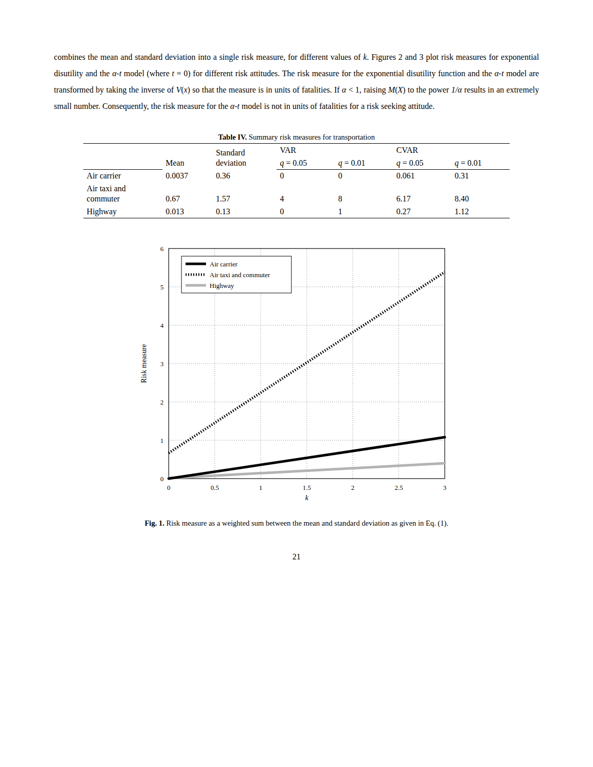combines the mean and standard deviation into a single risk measure, for different values of k. Figures 2 and 3 plot risk measures for exponential disutility and the α-t model (where t = 0) for different risk attitudes. The risk measure for the exponential disutility function and the α-t model are transformed by taking the inverse of V(x) so that the measure is in units of fatalities. If α < 1, raising M(X) to the power 1/α results in an extremely small number. Consequently, the risk measure for the α-t model is not in units of fatalities for a risk seeking attitude.
Table IV. Summary risk measures for transportation
| | Mean | Standard deviation | VAR | CVAR |
| --- | --- | --- | --- | --- |
| | q = 0.05 | q = 0.01 | q = 0.05 | q = 0.01 |
| Air carrier | 0.0037 | 0.36 | 0 | 0 | 0.061 | 0.31 |
| Air taxi and commuter | 0.67 | 1.57 | 4 | 8 | 6.17 | 8.40 |
| Highway | 0.013 | 0.13 | 0 | 1 | 0.27 | 1.12 |
0 1 2 3 4 5 6 0 0.5 1 1.5 2 2.5 3 k Risk measure Air carrier Air taxi and commuter Highway
Fig. 1. Risk measure as a weighted sum between the mean and standard deviation as given in Eq. (1).
21